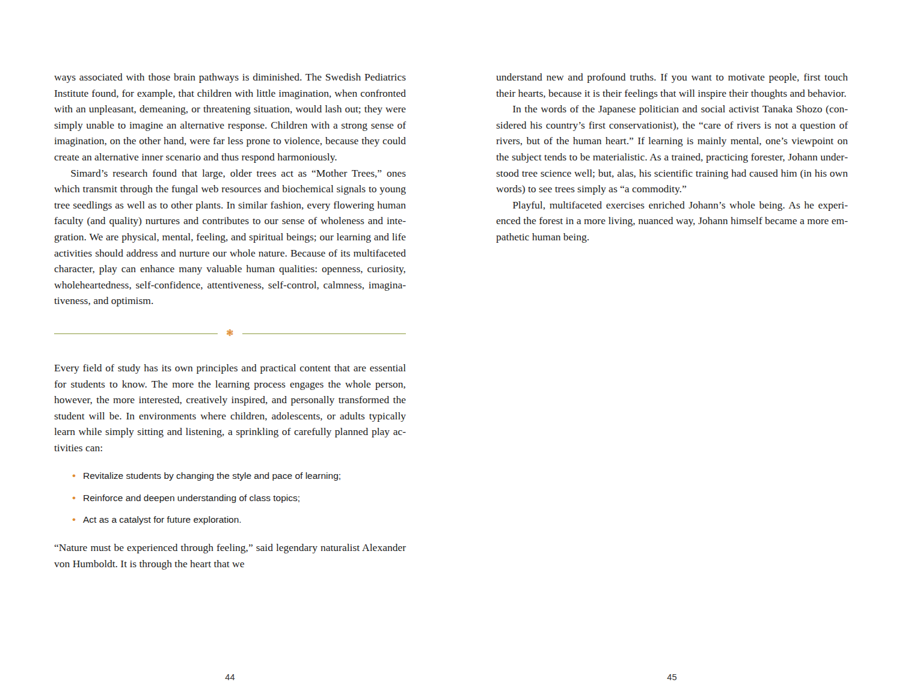ways associated with those brain pathways is diminished. The Swedish Pediatrics Institute found, for example, that children with little imagination, when confronted with an unpleasant, demeaning, or threatening situation, would lash out; they were simply unable to imagine an alternative response. Children with a strong sense of imagination, on the other hand, were far less prone to violence, because they could create an alternative inner scenario and thus respond harmoniously.
Simard’s research found that large, older trees act as “Mother Trees,” ones which transmit through the fungal web resources and biochemical signals to young tree seedlings as well as to other plants. In similar fashion, every flowering human faculty (and quality) nurtures and contributes to our sense of wholeness and integration. We are physical, mental, feeling, and spiritual beings; our learning and life activities should address and nurture our whole nature. Because of its multifaceted character, play can enhance many valuable human qualities: openness, curiosity, wholeheartedness, self-confidence, attentiveness, self-control, calmness, imaginativeness, and optimism.
❃
Every field of study has its own principles and practical content that are essential for students to know. The more the learning process engages the whole person, however, the more interested, creatively inspired, and personally transformed the student will be. In environments where children, adolescents, or adults typically learn while simply sitting and listening, a sprinkling of carefully planned play activities can:
Revitalize students by changing the style and pace of learning;
Reinforce and deepen understanding of class topics;
Act as a catalyst for future exploration.
“Nature must be experienced through feeling,” said legendary naturalist Alexander von Humboldt. It is through the heart that we
44
understand new and profound truths. If you want to motivate people, first touch their hearts, because it is their feelings that will inspire their thoughts and behavior.
In the words of the Japanese politician and social activist Tanaka Shozo (considered his country’s first conservationist), the “care of rivers is not a question of rivers, but of the human heart.” If learning is mainly mental, one’s viewpoint on the subject tends to be materialistic. As a trained, practicing forester, Johann understood tree science well; but, alas, his scientific training had caused him (in his own words) to see trees simply as “a commodity.”
Playful, multifaceted exercises enriched Johann’s whole being. As he experienced the forest in a more living, nuanced way, Johann himself became a more empathetic human being.
45